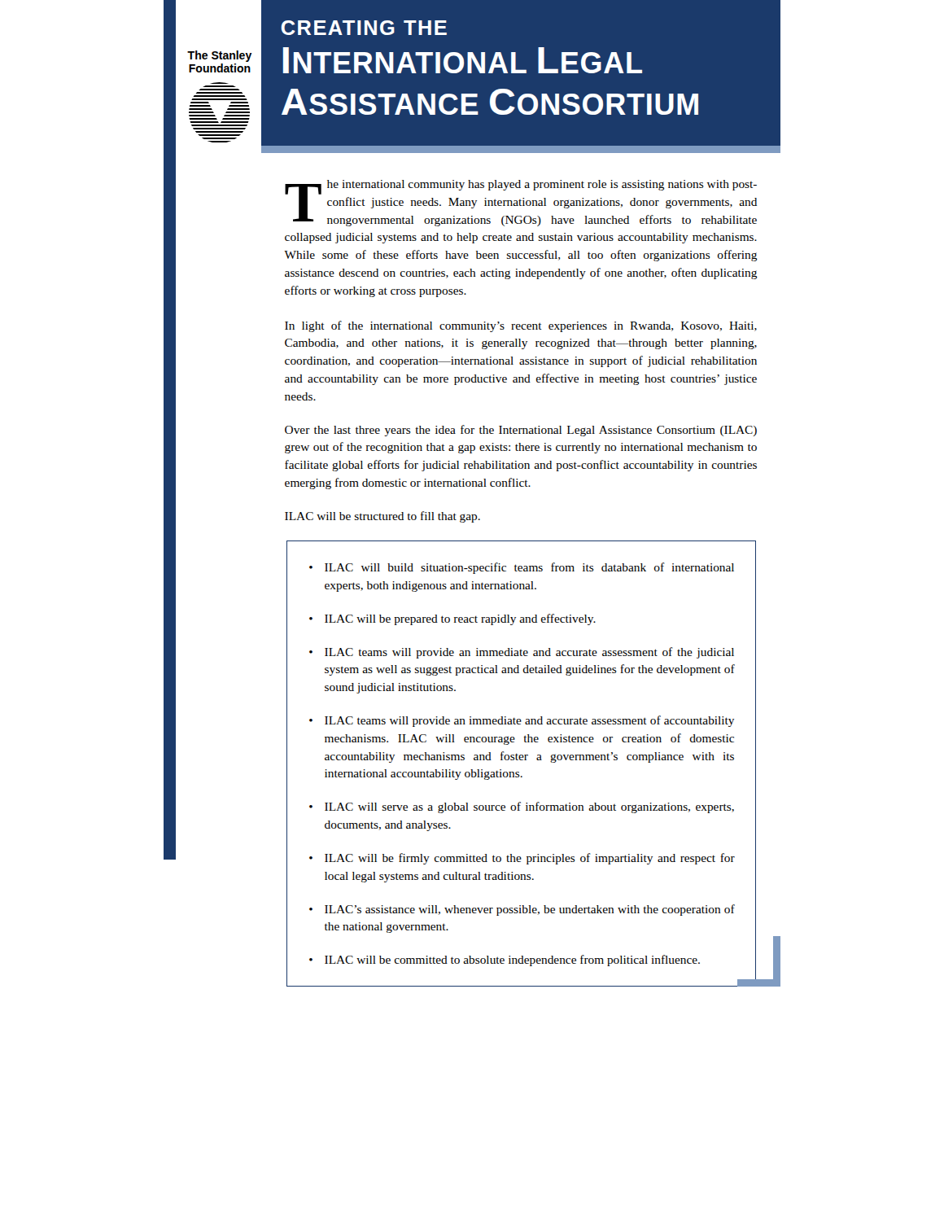The Stanley
Foundation
CREATING THE
INTERNATIONAL LEGAL
ASSISTANCE CONSORTIUM
The international community has played a prominent role is assisting nations with post-conflict justice needs. Many international organizations, donor governments, and nongovernmental organizations (NGOs) have launched efforts to rehabilitate collapsed judicial systems and to help create and sustain various accountability mechanisms. While some of these efforts have been successful, all too often organizations offering assistance descend on countries, each acting independently of one another, often duplicating efforts or working at cross purposes.
In light of the international community’s recent experiences in Rwanda, Kosovo, Haiti, Cambodia, and other nations, it is generally recognized that—through better planning, coordination, and cooperation—international assistance in support of judicial rehabilitation and accountability can be more productive and effective in meeting host countries’ justice needs.
Over the last three years the idea for the International Legal Assistance Consortium (ILAC) grew out of the recognition that a gap exists: there is currently no international mechanism to facilitate global efforts for judicial rehabilitation and post-conflict accountability in countries emerging from domestic or international conflict.
ILAC will be structured to fill that gap.
ILAC will build situation-specific teams from its databank of international experts, both indigenous and international.
ILAC will be prepared to react rapidly and effectively.
ILAC teams will provide an immediate and accurate assessment of the judicial system as well as suggest practical and detailed guidelines for the development of sound judicial institutions.
ILAC teams will provide an immediate and accurate assessment of accountability mechanisms. ILAC will encourage the existence or creation of domestic accountability mechanisms and foster a government’s compliance with its international accountability obligations.
ILAC will serve as a global source of information about organizations, experts, documents, and analyses.
ILAC will be firmly committed to the principles of impartiality and respect for local legal systems and cultural traditions.
ILAC’s assistance will, whenever possible, be undertaken with the cooperation of the national government.
ILAC will be committed to absolute independence from political influence.